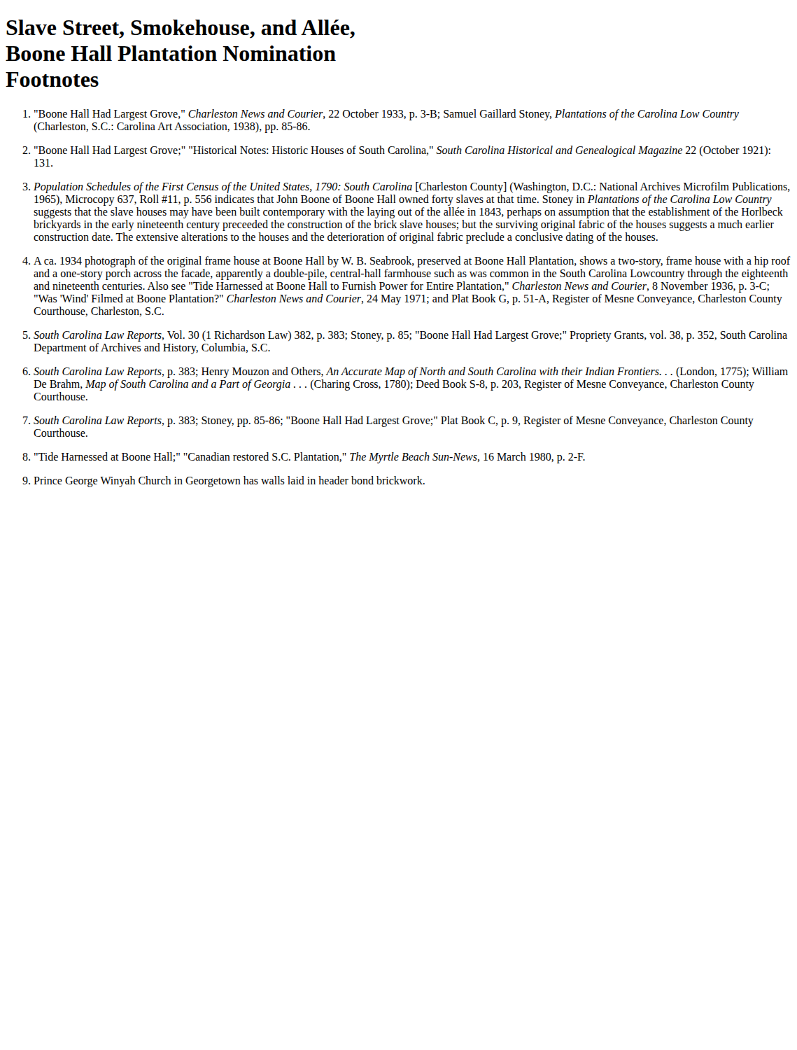Slave Street, Smokehouse, and Allée,
Boone Hall Plantation Nomination
Footnotes
"Boone Hall Had Largest Grove," Charleston News and Courier, 22 October 1933, p. 3-B; Samuel Gaillard Stoney, Plantations of the Carolina Low Country (Charleston, S.C.: Carolina Art Association, 1938), pp. 85-86.
"Boone Hall Had Largest Grove;" "Historical Notes: Historic Houses of South Carolina," South Carolina Historical and Genealogical Magazine 22 (October 1921): 131.
Population Schedules of the First Census of the United States, 1790: South Carolina [Charleston County] (Washington, D.C.: National Archives Microfilm Publications, 1965), Microcopy 637, Roll #11, p. 556 indicates that John Boone of Boone Hall owned forty slaves at that time. Stoney in Plantations of the Carolina Low Country suggests that the slave houses may have been built contemporary with the laying out of the allée in 1843, perhaps on assumption that the establishment of the Horlbeck brickyards in the early nineteenth century preceeded the construction of the brick slave houses; but the surviving original fabric of the houses suggests a much earlier construction date. The extensive alterations to the houses and the deterioration of original fabric preclude a conclusive dating of the houses.
A ca. 1934 photograph of the original frame house at Boone Hall by W. B. Seabrook, preserved at Boone Hall Plantation, shows a two-story, frame house with a hip roof and a one-story porch across the facade, apparently a double-pile, central-hall farmhouse such as was common in the South Carolina Lowcountry through the eighteenth and nineteenth centuries. Also see "Tide Harnessed at Boone Hall to Furnish Power for Entire Plantation," Charleston News and Courier, 8 November 1936, p. 3-C; "Was 'Wind' Filmed at Boone Plantation?" Charleston News and Courier, 24 May 1971; and Plat Book G, p. 51-A, Register of Mesne Conveyance, Charleston County Courthouse, Charleston, S.C.
South Carolina Law Reports, Vol. 30 (1 Richardson Law) 382, p. 383; Stoney, p. 85; "Boone Hall Had Largest Grove;" Propriety Grants, vol. 38, p. 352, South Carolina Department of Archives and History, Columbia, S.C.
South Carolina Law Reports, p. 383; Henry Mouzon and Others, An Accurate Map of North and South Carolina with their Indian Frontiers. . . (London, 1775); William De Brahm, Map of South Carolina and a Part of Georgia . . . (Charing Cross, 1780); Deed Book S-8, p. 203, Register of Mesne Conveyance, Charleston County Courthouse.
South Carolina Law Reports, p. 383; Stoney, pp. 85-86; "Boone Hall Had Largest Grove;" Plat Book C, p. 9, Register of Mesne Conveyance, Charleston County Courthouse.
"Tide Harnessed at Boone Hall;" "Canadian restored S.C. Plantation," The Myrtle Beach Sun-News, 16 March 1980, p. 2-F.
Prince George Winyah Church in Georgetown has walls laid in header bond brickwork.